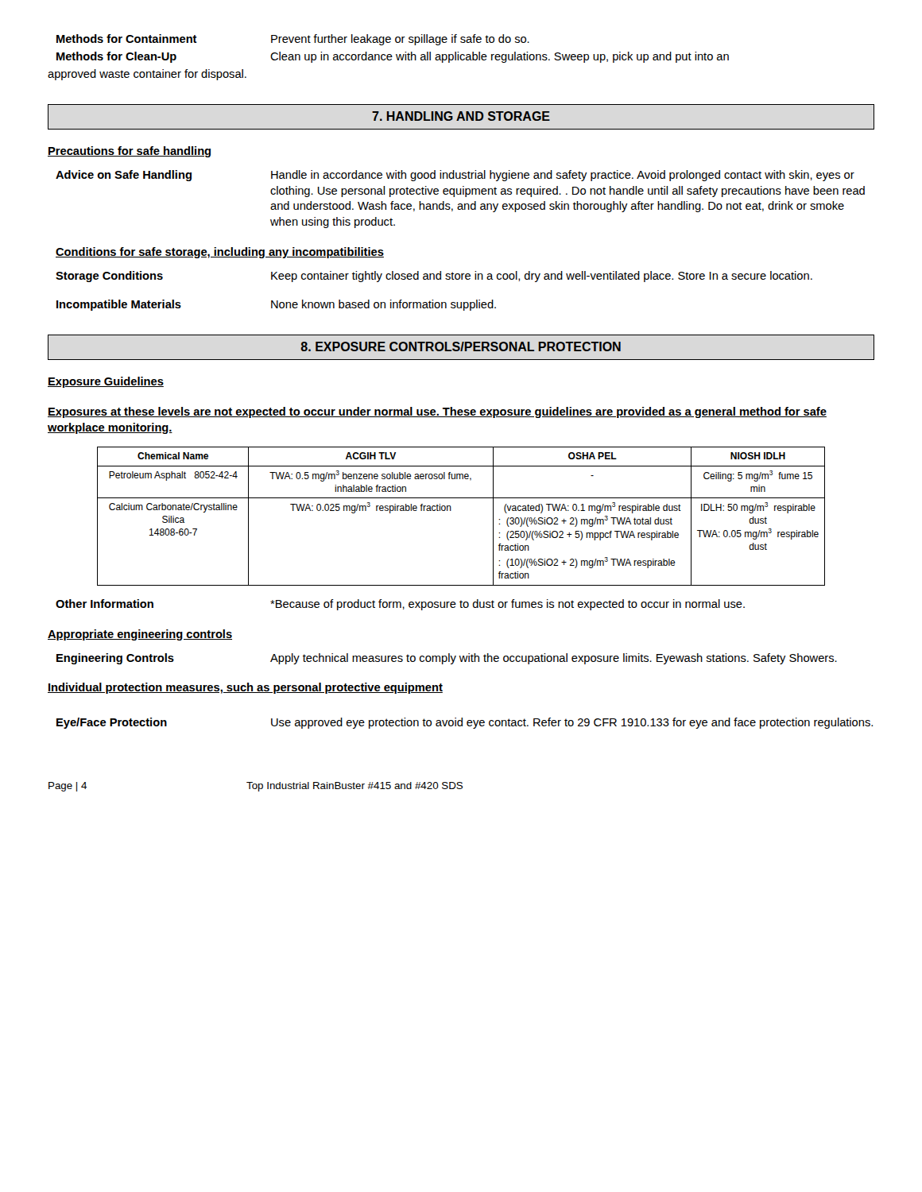Methods for Containment
Prevent further leakage or spillage if safe to do so.
Methods for Clean-Up
Clean up in accordance with all applicable regulations. Sweep up, pick up and put into an
approved waste container for disposal.
7. HANDLING AND STORAGE
Precautions for safe handling
Advice on Safe Handling
Handle in accordance with good industrial hygiene and safety practice. Avoid prolonged contact with skin, eyes or clothing. Use personal protective equipment as required. . Do not handle until all safety precautions have been read and understood. Wash face, hands, and any exposed skin thoroughly after handling. Do not eat, drink or smoke when using this product.
Conditions for safe storage, including any incompatibilities
Storage Conditions
Keep container tightly closed and store in a cool, dry and well-ventilated place. Store In a secure location.
Incompatible Materials
None known based on information supplied.
8. EXPOSURE CONTROLS/PERSONAL PROTECTION
Exposure Guidelines
Exposures at these levels are not expected to occur under normal use. These exposure guidelines are provided as a general method for safe workplace monitoring.
| Chemical Name | ACGIH TLV | OSHA PEL | NIOSH IDLH |
| --- | --- | --- | --- |
| Petroleum Asphalt 8052-42-4 | TWA: 0.5 mg/m 3 benzene soluble aerosol fume, inhalable fraction | - | Ceiling: 5 mg/m 3 fume 15 min |
| Calcium Carbonate/Crystalline Silica 14808-60-7 | TWA: 0.025 mg/m 3 respirable fraction | (vacated) TWA: 0.1 mg/m 3 respirable dust : (30)/(%SiO2 + 2) mg/m 3 TWA total dust : (250)/(%SiO2 + 5) mppcf TWA respirable fraction : (10)/(%SiO2 + 2) mg/m 3 TWA respirable fraction | IDLH: 50 mg/m 3 respirable dust TWA: 0.05 mg/m 3 respirable dust |
Other Information
*Because of product form, exposure to dust or fumes is not expected to occur in normal use.
Appropriate engineering controls
Engineering Controls
Apply technical measures to comply with the occupational exposure limits. Eyewash stations. Safety Showers.
Individual protection measures, such as personal protective equipment
Eye/Face Protection
Use approved eye protection to avoid eye contact. Refer to 29 CFR 1910.133 for eye and face protection regulations.
Page | 4
Top Industrial RainBuster #415 and #420 SDS